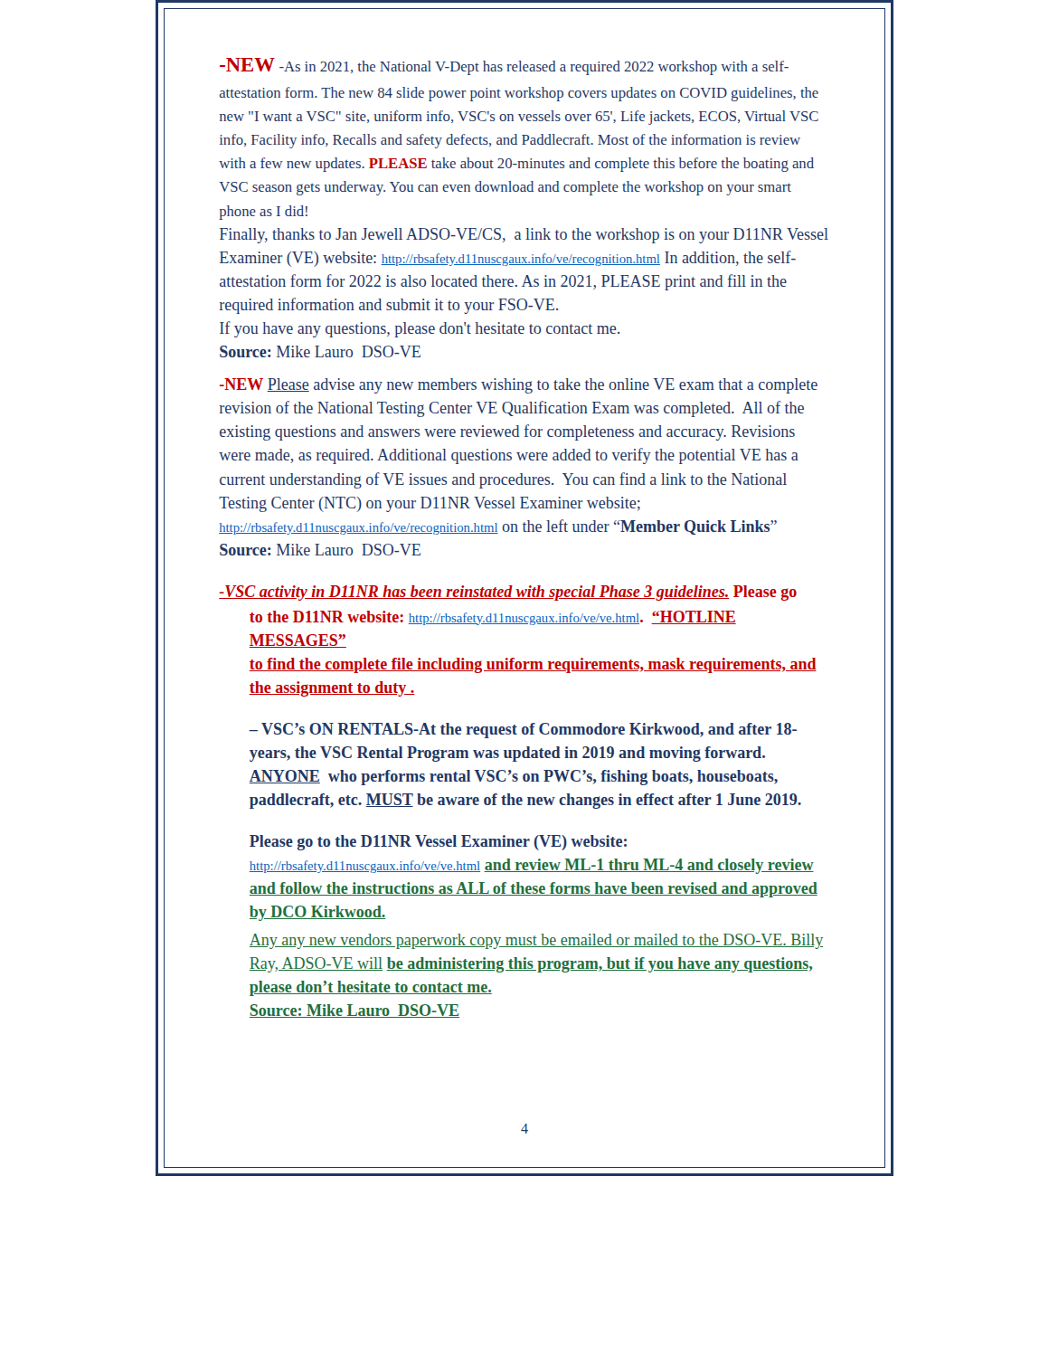-NEW -As in 2021, the National V-Dept has released a required 2022 workshop with a self-attestation form. The new 84 slide power point workshop covers updates on COVID guidelines, the new "I want a VSC" site, uniform info, VSC's on vessels over 65', Life jackets, ECOS, Virtual VSC info, Facility info, Recalls and safety defects, and Paddlecraft. Most of the information is review with a few new updates. PLEASE take about 20-minutes and complete this before the boating and VSC season gets underway. You can even download and complete the workshop on your smart phone as I did!
Finally, thanks to Jan Jewell ADSO-VE/CS, a link to the workshop is on your D11NR Vessel Examiner (VE) website: http://rbsafety.d11nuscgaux.info/ve/recognition.html In addition, the self-attestation form for 2022 is also located there. As in 2021, PLEASE print and fill in the required information and submit it to your FSO-VE.
If you have any questions, please don't hesitate to contact me.
Source: Mike Lauro DSO-VE
-NEW Please advise any new members wishing to take the online VE exam that a complete revision of the National Testing Center VE Qualification Exam was completed. All of the existing questions and answers were reviewed for completeness and accuracy. Revisions were made, as required. Additional questions were added to verify the potential VE has a current understanding of VE issues and procedures. You can find a link to the National Testing Center (NTC) on your D11NR Vessel Examiner website;
http://rbsafety.d11nuscgaux.info/ve/recognition.html on the left under “Member Quick Links”
Source: Mike Lauro DSO-VE
-VSC activity in D11NR has been reinstated with special Phase 3 guidelines. Please go
to the D11NR website: http://rbsafety.d11nuscgaux.info/ve/ve.html. “HOTLINE MESSAGES”
to find the complete file including uniform requirements, mask requirements, and the assignment to duty .
– VSC’s ON RENTALS-At the request of Commodore Kirkwood, and after 18-years, the VSC Rental Program was updated in 2019 and moving forward. ANYONE who performs rental VSC’s on PWC’s, fishing boats, houseboats, paddlecraft, etc. MUST be aware of the new changes in effect after 1 June 2019.
Please go to the D11NR Vessel Examiner (VE) website:
http://rbsafety.d11nuscgaux.info/ve/ve.html and review ML-1 thru ML-4 and closely review and follow the instructions as ALL of these forms have been revised and approved by DCO Kirkwood.
Any any new vendors paperwork copy must be emailed or mailed to the DSO-VE. Billy Ray, ADSO-VE will be administering this program, but if you have any questions, please don’t hesitate to contact me.
Source: Mike Lauro DSO-VE
4